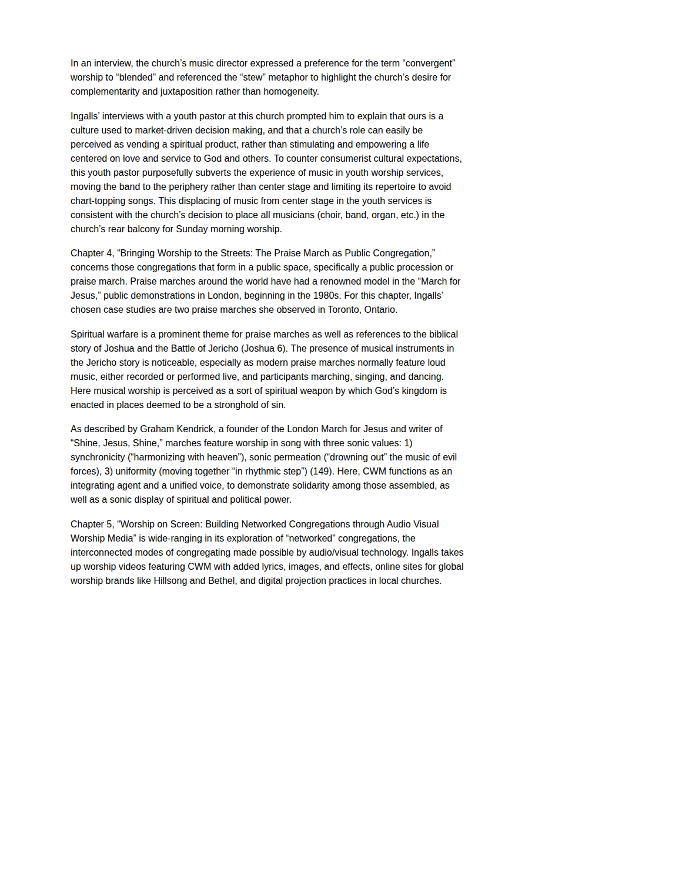In an interview, the church’s music director expressed a preference for the term “convergent” worship to “blended” and referenced the “stew” metaphor to highlight the church’s desire for complementarity and juxtaposition rather than homogeneity.
Ingalls’ interviews with a youth pastor at this church prompted him to explain that ours is a culture used to market-driven decision making, and that a church’s role can easily be perceived as vending a spiritual product, rather than stimulating and empowering a life centered on love and service to God and others. To counter consumerist cultural expectations, this youth pastor purposefully subverts the experience of music in youth worship services, moving the band to the periphery rather than center stage and limiting its repertoire to avoid chart-topping songs. This displacing of music from center stage in the youth services is consistent with the church’s decision to place all musicians (choir, band, organ, etc.) in the church’s rear balcony for Sunday morning worship.
Chapter 4, “Bringing Worship to the Streets: The Praise March as Public Congregation,” concerns those congregations that form in a public space, specifically a public procession or praise march. Praise marches around the world have had a renowned model in the “March for Jesus,” public demonstrations in London, beginning in the 1980s. For this chapter, Ingalls’ chosen case studies are two praise marches she observed in Toronto, Ontario.
Spiritual warfare is a prominent theme for praise marches as well as references to the biblical story of Joshua and the Battle of Jericho (Joshua 6). The presence of musical instruments in the Jericho story is noticeable, especially as modern praise marches normally feature loud music, either recorded or performed live, and participants marching, singing, and dancing. Here musical worship is perceived as a sort of spiritual weapon by which God’s kingdom is enacted in places deemed to be a stronghold of sin.
As described by Graham Kendrick, a founder of the London March for Jesus and writer of “Shine, Jesus, Shine,” marches feature worship in song with three sonic values: 1) synchronicity (“harmonizing with heaven”), sonic permeation (“drowning out” the music of evil forces), 3) uniformity (moving together “in rhythmic step”) (149). Here, CWM functions as an integrating agent and a unified voice, to demonstrate solidarity among those assembled, as well as a sonic display of spiritual and political power.
Chapter 5, “Worship on Screen: Building Networked Congregations through Audio Visual Worship Media” is wide-ranging in its exploration of “networked” congregations, the interconnected modes of congregating made possible by audio/visual technology. Ingalls takes up worship videos featuring CWM with added lyrics, images, and effects, online sites for global worship brands like Hillsong and Bethel, and digital projection practices in local churches.